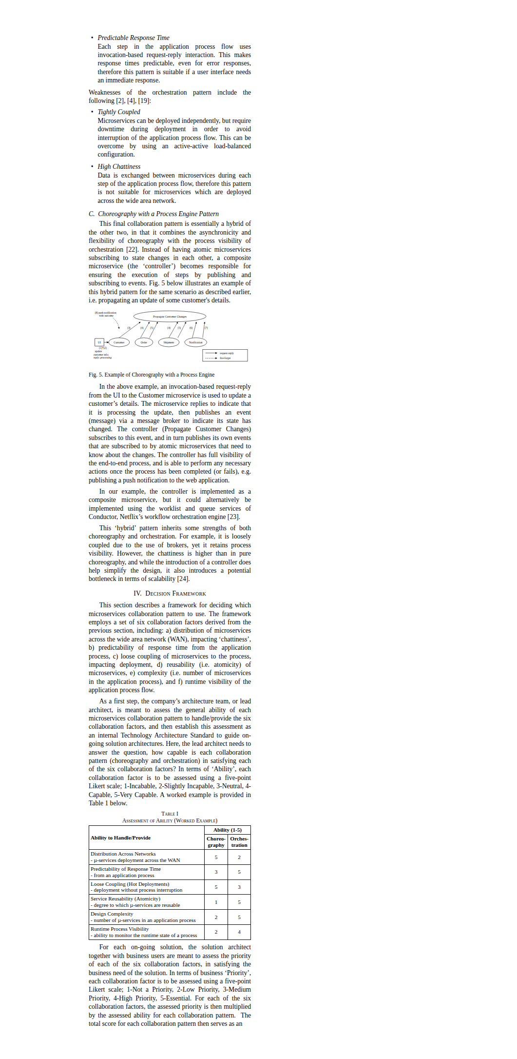Predictable Response Time
Each step in the application process flow uses invocation-based request-reply interaction. This makes response times predictable, even for error responses, therefore this pattern is suitable if a user interface needs an immediate response.
Weaknesses of the orchestration pattern include the following [2], [4], [19]:
Tightly Coupled
Microservices can be deployed independently, but require downtime during deployment in order to avoid interruption of the application process flow. This can be overcome by using an active-active load-balanced configuration.
High Chattiness
Data is exchanged between microservices during each step of the application process flow, therefore this pattern is not suitable for microservices which are deployed across the wide area network.
C. Choreography with a Process Engine Pattern
This final collaboration pattern is essentially a hybrid of the other two, in that it combines the asynchronicity and flexibility of choreography with the process visibility of orchestration [22]. Instead of having atomic microservices subscribing to state changes in each other, a composite microservice (the ‘controller’) becomes responsible for ensuring the execution of steps by publishing and subscribing to events. Fig. 5 below illustrates an example of this hybrid pattern for the same scenario as described earlier, i.e. propagating an update of some customer's details.
Propagate Customer Changes (8) push notification with outcome UI Customer Order Shipment Notification (3) (4) (5) (4) (5) (6) (7) (1)+(2) update customer info; reply: processing request-reply fire-forget
Fig. 5. Example of Choreography with a Process Engine
In the above example, an invocation-based request-reply from the UI to the Customer microservice is used to update a customer’s details. The microservice replies to indicate that it is processing the update, then publishes an event (message) via a message broker to indicate its state has changed. The controller (Propagate Customer Changes) subscribes to this event, and in turn publishes its own events that are subscribed to by atomic microservices that need to know about the changes. The controller has full visibility of the end-to-end process, and is able to perform any necessary actions once the process has been completed (or fails), e.g. publishing a push notification to the web application.
In our example, the controller is implemented as a composite microservice, but it could alternatively be implemented using the worklist and queue services of Conductor, Netflix’s workflow orchestration engine [23].
This ‘hybrid’ pattern inherits some strengths of both choreography and orchestration. For example, it is loosely coupled due to the use of brokers, yet it retains process visibility. However, the chattiness is higher than in pure choreography, and while the introduction of a controller does help simplify the design, it also introduces a potential bottleneck in terms of scalability [24].
IV. Decision Framework
This section describes a framework for deciding which microservices collaboration pattern to use. The framework employs a set of six collaboration factors derived from the previous section, including: a) distribution of microservices across the wide area network (WAN), impacting ‘chattiness’, b) predictability of response time from the application process, c) loose coupling of microservices to the process, impacting deployment, d) reusability (i.e. atomicity) of microservices, e) complexity (i.e. number of microservices in the application process), and f) runtime visibility of the application process flow.
As a first step, the company’s architecture team, or lead architect, is meant to assess the general ability of each microservices collaboration pattern to handle/provide the six collaboration factors, and then establish this assessment as an internal Technology Architecture Standard to guide on-going solution architectures. Here, the lead architect needs to answer the question, how capable is each collaboration pattern (choreography and orchestration) in satisfying each of the six collaboration factors? In terms of ‘Ability’, each collaboration factor is to be assessed using a five-point Likert scale; 1-Incabable, 2-Slightly Incapable, 3-Neutral, 4-Capable, 5-Very Capable. A worked example is provided in Table 1 below.
Table I
Assessment of Ability (Worked Example)
| Ability to Handle/Provide | Ability (1-5) |
| --- | --- |
| Choreo- graphy | Orches- tration |
| Distribution Across Networks µ-services deployment across the WAN | 5 | 2 |
| Predictability of Response Time from an application process | 3 | 5 |
| Loose Coupling (Hot Deployments) deployment without process interruption | 5 | 3 |
| Service Reusability (Atomicity) degree to which µ-services are reusable | 1 | 5 |
| Design Complexity number of µ-services in an application process | 2 | 5 |
| Runtime Process Visibility ability to monitor the runtime state of a process | 2 | 4 |
For each on-going solution, the solution architect together with business users are meant to assess the priority of each of the six collaboration factors, in satisfying the business need of the solution. In terms of business ‘Priority’, each collaboration factor is to be assessed using a five-point Likert scale; 1-Not a Priority, 2-Low Priority, 3-Medium Priority, 4-High Priority, 5-Essential. For each of the six collaboration factors, the assessed priority is then multiplied by the assessed ability for each collaboration pattern. The total score for each collaboration pattern then serves as an